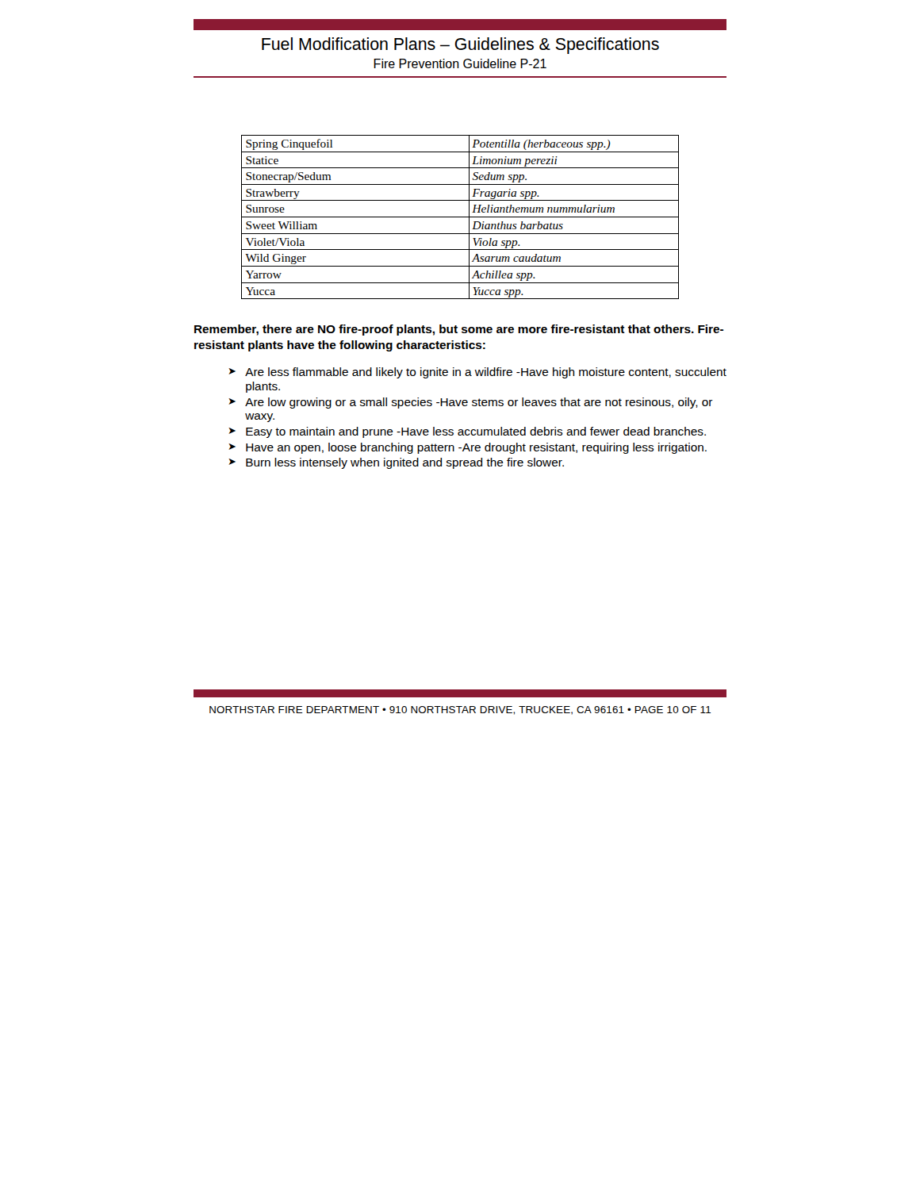Fuel Modification Plans – Guidelines & Specifications
Fire Prevention Guideline P-21
| Spring Cinquefoil | Potentilla (herbaceous spp.) |
| Statice | Limonium perezii |
| Stonecrap/Sedum | Sedum spp. |
| Strawberry | Fragaria spp. |
| Sunrose | Helianthemum nummularium |
| Sweet William | Dianthus barbatus |
| Violet/Viola | Viola spp. |
| Wild Ginger | Asarum caudatum |
| Yarrow | Achillea spp. |
| Yucca | Yucca spp. |
Remember, there are NO fire-proof plants, but some are more fire-resistant that others. Fire-resistant plants have the following characteristics:
Are less flammable and likely to ignite in a wildfire -Have high moisture content, succulent plants.
Are low growing or a small species -Have stems or leaves that are not resinous, oily, or waxy.
Easy to maintain and prune -Have less accumulated debris and fewer dead branches.
Have an open, loose branching pattern -Are drought resistant, requiring less irrigation.
Burn less intensely when ignited and spread the fire slower.
NORTHSTAR FIRE DEPARTMENT • 910 NORTHSTAR DRIVE, TRUCKEE, CA 96161 • PAGE 10 OF 11